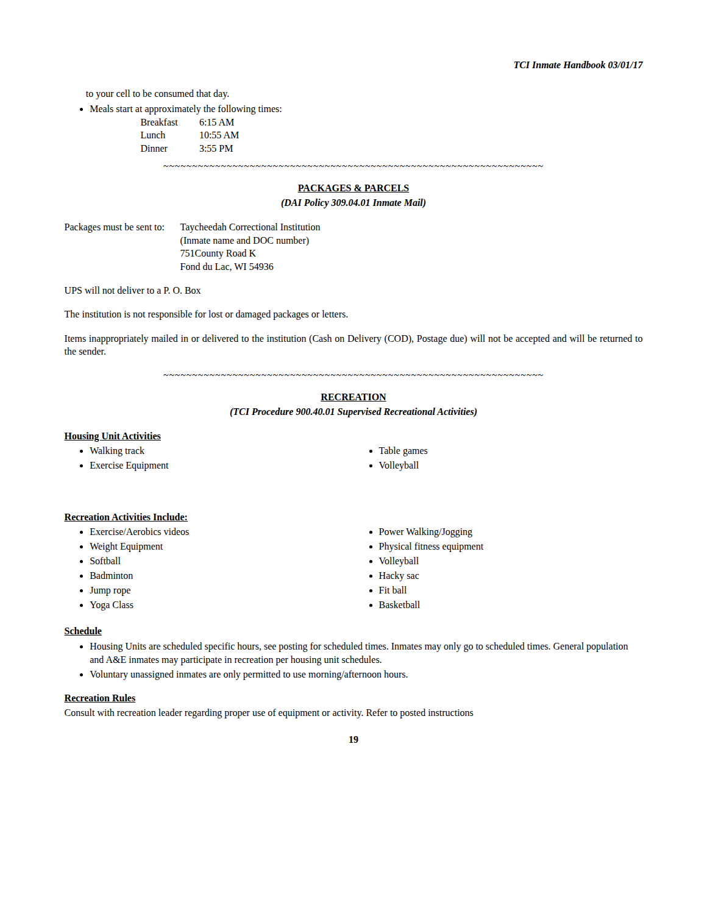TCI Inmate Handbook 03/01/17
to your cell to be consumed that day.
Meals start at approximately the following times:
| Breakfast | 6:15 AM |
| Lunch | 10:55 AM |
| Dinner | 3:55 PM |
~~~~~~~~~~~~~~~~~~~~~~~~~~~~~~~~~~~~~~~~~~~~~~~~~~~~~~~~~~~~~~~~~~
PACKAGES & PARCELS
(DAI Policy 309.04.01 Inmate Mail)
| Packages must be sent to: | Taycheedah Correctional Institution (Inmate name and DOC number) 751County Road K Fond du Lac, WI 54936 |
UPS will not deliver to a P. O. Box
The institution is not responsible for lost or damaged packages or letters.
Items inappropriately mailed in or delivered to the institution (Cash on Delivery (COD), Postage due) will not be accepted and will be returned to the sender.
~~~~~~~~~~~~~~~~~~~~~~~~~~~~~~~~~~~~~~~~~~~~~~~~~~~~~~~~~~~~~~~~~~
RECREATION
(TCI Procedure 900.40.01 Supervised Recreational Activities)
Housing Unit Activities
Walking track
Exercise Equipment
Table games
Volleyball
Recreation Activities Include:
Exercise/Aerobics videos
Weight Equipment
Softball
Badminton
Jump rope
Yoga Class
Power Walking/Jogging
Physical fitness equipment
Volleyball
Hacky sac
Fit ball
Basketball
Schedule
Housing Units are scheduled specific hours, see posting for scheduled times. Inmates may only go to scheduled times. General population and A&E inmates may participate in recreation per housing unit schedules.
Voluntary unassigned inmates are only permitted to use morning/afternoon hours.
Recreation Rules
Consult with recreation leader regarding proper use of equipment or activity. Refer to posted instructions
19